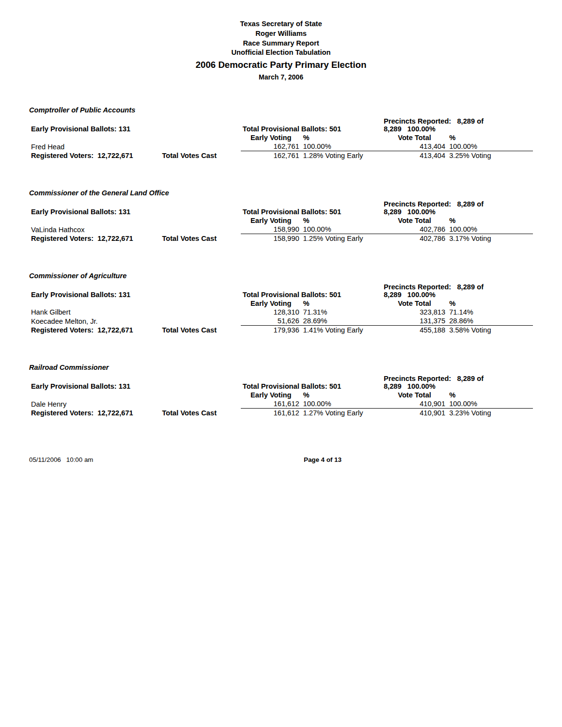Texas Secretary of State
Roger Williams
Race Summary Report
Unofficial Election Tabulation
2006 Democratic Party Primary Election
March 7, 2006
Comptroller of Public Accounts
| Early Provisional Ballots: 131 | Total Provisional Ballots: 501 | Precincts Reported: 8,289 of 8,289 100.00% |
| | | Early Voting | % | Vote Total | % |
| Fred Head | | 162,761 | 100.00% | 413,404 | 100.00% |
| Registered Voters: 12,722,671 | Total Votes Cast | 162,761 | 1.28% Voting Early | 413,404 | 3.25% Voting |
Commissioner of the General Land Office
| Early Provisional Ballots: 131 | Total Provisional Ballots: 501 | Precincts Reported: 8,289 of 8,289 100.00% |
| | | Early Voting | % | Vote Total | % |
| VaLinda Hathcox | | 158,990 | 100.00% | 402,786 | 100.00% |
| Registered Voters: 12,722,671 | Total Votes Cast | 158,990 | 1.25% Voting Early | 402,786 | 3.17% Voting |
Commissioner of Agriculture
| Early Provisional Ballots: 131 | Total Provisional Ballots: 501 | Precincts Reported: 8,289 of 8,289 100.00% |
| | | Early Voting | % | Vote Total | % |
| Hank Gilbert | | 128,310 | 71.31% | 323,813 | 71.14% |
| Koecadee Melton, Jr. | | 51,626 | 28.69% | 131,375 | 28.86% |
| Registered Voters: 12,722,671 | Total Votes Cast | 179,936 | 1.41% Voting Early | 455,188 | 3.58% Voting |
Railroad Commissioner
| Early Provisional Ballots: 131 | Total Provisional Ballots: 501 | Precincts Reported: 8,289 of 8,289 100.00% |
| | | Early Voting | % | Vote Total | % |
| Dale Henry | | 161,612 | 100.00% | 410,901 | 100.00% |
| Registered Voters: 12,722,671 | Total Votes Cast | 161,612 | 1.27% Voting Early | 410,901 | 3.23% Voting |
05/11/2006 10:00 am
Page 4 of 13